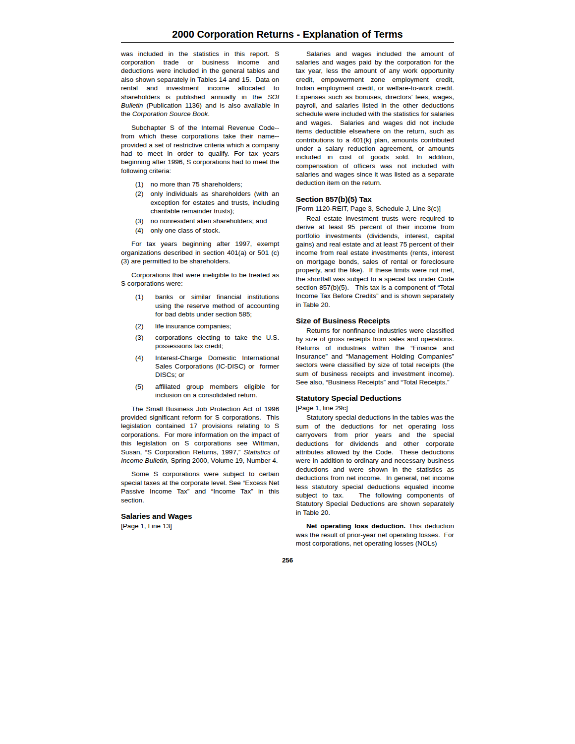2000 Corporation Returns - Explanation of Terms
was included in the statistics in this report. S corporation trade or business income and deductions were included in the general tables and also shown separately in Tables 14 and 15. Data on rental and investment income allocated to shareholders is published annually in the SOI Bulletin (Publication 1136) and is also available in the Corporation Source Book.
Subchapter S of the Internal Revenue Code--from which these corporations take their name--provided a set of restrictive criteria which a company had to meet in order to qualify. For tax years beginning after 1996, S corporations had to meet the following criteria:
(1) no more than 75 shareholders;
(2) only individuals as shareholders (with an exception for estates and trusts, including charitable remainder trusts);
(3) no nonresident alien shareholders; and
(4) only one class of stock.
For tax years beginning after 1997, exempt organizations described in section 401(a) or 501 (c)(3) are permitted to be shareholders.
Corporations that were ineligible to be treated as S corporations were:
(1) banks or similar financial institutions using the reserve method of accounting for bad debts under section 585;
(2) life insurance companies;
(3) corporations electing to take the U.S. possessions tax credit;
(4) Interest-Charge Domestic International Sales Corporations (IC-DISC) or former DISCs; or
(5) affiliated group members eligible for inclusion on a consolidated return.
The Small Business Job Protection Act of 1996 provided significant reform for S corporations. This legislation contained 17 provisions relating to S corporations. For more information on the impact of this legislation on S corporations see Wittman, Susan, “S Corporation Returns, 1997,” Statistics of Income Bulletin, Spring 2000, Volume 19, Number 4.
Some S corporations were subject to certain special taxes at the corporate level. See “Excess Net Passive Income Tax” and “Income Tax” in this section.
Salaries and Wages
[Page 1, Line 13]
Salaries and wages included the amount of salaries and wages paid by the corporation for the tax year, less the amount of any work opportunity credit, empowerment zone employment credit, Indian employment credit, or welfare-to-work credit. Expenses such as bonuses, directors’ fees, wages, payroll, and salaries listed in the other deductions schedule were included with the statistics for salaries and wages. Salaries and wages did not include items deductible elsewhere on the return, such as contributions to a 401(k) plan, amounts contributed under a salary reduction agreement, or amounts included in cost of goods sold. In addition, compensation of officers was not included with salaries and wages since it was listed as a separate deduction item on the return.
Section 857(b)(5) Tax
[Form 1120-REIT, Page 3, Schedule J, Line 3(c)]
Real estate investment trusts were required to derive at least 95 percent of their income from portfolio investments (dividends, interest, capital gains) and real estate and at least 75 percent of their income from real estate investments (rents, interest on mortgage bonds, sales of rental or foreclosure property, and the like). If these limits were not met, the shortfall was subject to a special tax under Code section 857(b)(5). This tax is a component of “Total Income Tax Before Credits” and is shown separately in Table 20.
Size of Business Receipts
Returns for nonfinance industries were classified by size of gross receipts from sales and operations. Returns of industries within the “Finance and Insurance” and “Management Holding Companies” sectors were classified by size of total receipts (the sum of business receipts and investment income). See also, “Business Receipts” and “Total Receipts.”
Statutory Special Deductions
[Page 1, line 29c]
Statutory special deductions in the tables was the sum of the deductions for net operating loss carryovers from prior years and the special deductions for dividends and other corporate attributes allowed by the Code. These deductions were in addition to ordinary and necessary business deductions and were shown in the statistics as deductions from net income. In general, net income less statutory special deductions equaled income subject to tax. The following components of Statutory Special Deductions are shown separately in Table 20.
Net operating loss deduction. This deduction was the result of prior-year net operating losses. For most corporations, net operating losses (NOLs)
256